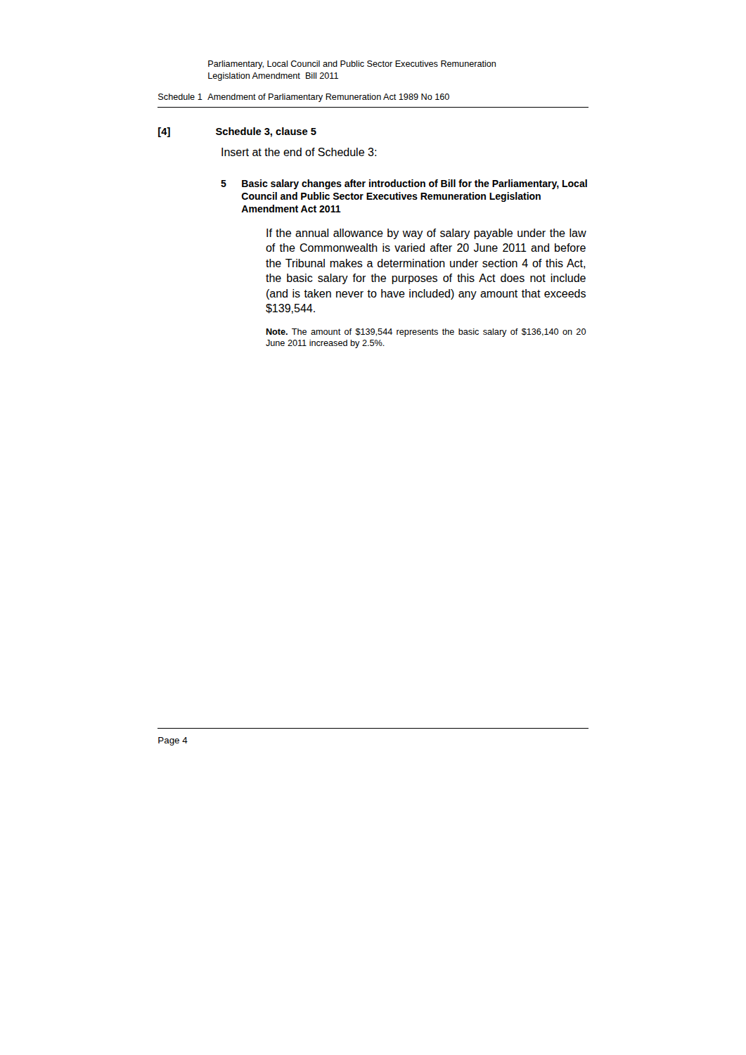Parliamentary, Local Council and Public Sector Executives Remuneration
Legislation Amendment Bill 2011
Schedule 1 Amendment of Parliamentary Remuneration Act 1989 No 160
[4] Schedule 3, clause 5
Insert at the end of Schedule 3:
5 Basic salary changes after introduction of Bill for the Parliamentary, Local Council and Public Sector Executives Remuneration Legislation Amendment Act 2011
If the annual allowance by way of salary payable under the law of the Commonwealth is varied after 20 June 2011 and before the Tribunal makes a determination under section 4 of this Act, the basic salary for the purposes of this Act does not include (and is taken never to have included) any amount that exceeds $139,544.
Note. The amount of $139,544 represents the basic salary of $136,140 on 20 June 2011 increased by 2.5%.
Page 4